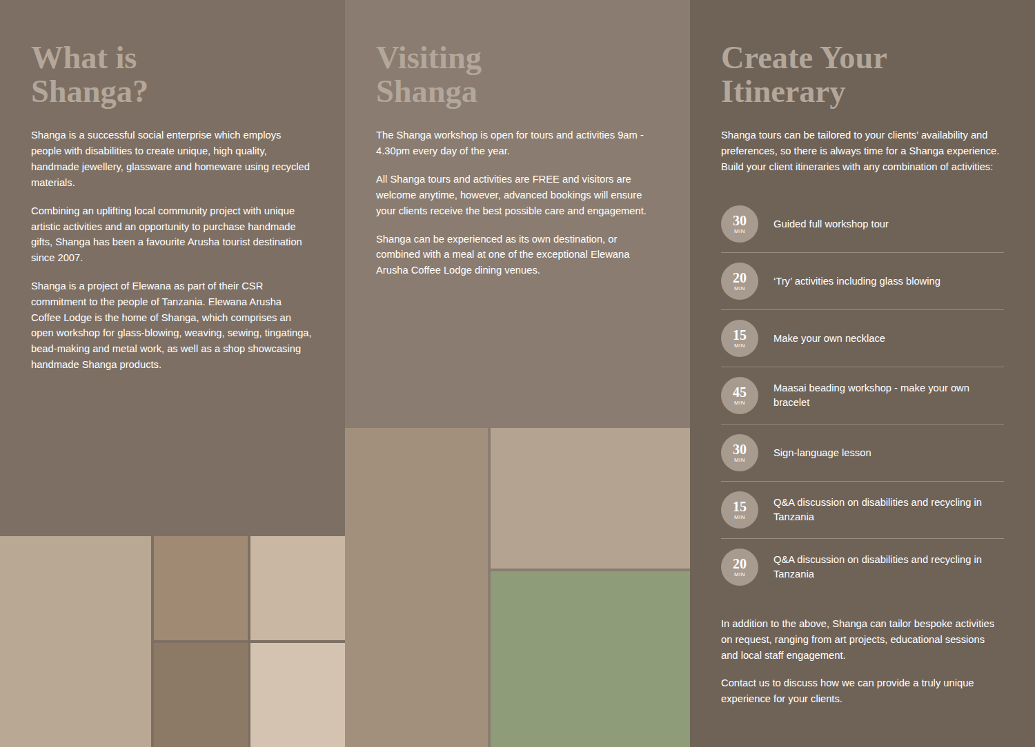What is
Shanga?
Shanga is a successful social enterprise which employs people with disabilities to create unique, high quality, handmade jewellery, glassware and homeware using recycled materials.
Combining an uplifting local community project with unique artistic activities and an opportunity to purchase handmade gifts, Shanga has been a favourite Arusha tourist destination since 2007.
Shanga is a project of Elewana as part of their CSR commitment to the people of Tanzania. Elewana Arusha Coffee Lodge is the home of Shanga, which comprises an open workshop for glass-blowing, weaving, sewing, tingatinga, bead-making and metal work, as well as a shop showcasing handmade Shanga products.
Visiting
Shanga
The Shanga workshop is open for tours and activities 9am - 4.30pm every day of the year.
All Shanga tours and activities are FREE and visitors are welcome anytime, however, advanced bookings will ensure your clients receive the best possible care and engagement.
Shanga can be experienced as its own destination, or combined with a meal at one of the exceptional Elewana Arusha Coffee Lodge dining venues.
Create Your
Itinerary
Shanga tours can be tailored to your clients’ availability and preferences, so there is always time for a Shanga experience. Build your client itineraries with any combination of activities:
30 MIN Guided full workshop tour
20 MIN ‘Try’ activities including glass blowing
15 MIN Make your own necklace
45 MIN Maasai beading workshop - make your own bracelet
30 MIN Sign-language lesson
15 MIN Q&A discussion on disabilities and recycling in Tanzania
20 MIN Q&A discussion on disabilities and recycling in Tanzania
In addition to the above, Shanga can tailor bespoke activities on request, ranging from art projects, educational sessions and local staff engagement.
Contact us to discuss how we can provide a truly unique experience for your clients.